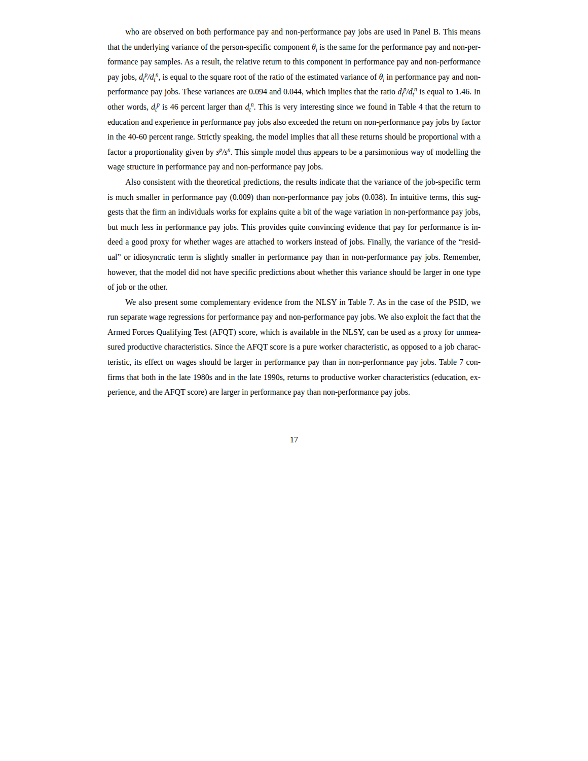who are observed on both performance pay and non-performance pay jobs are used in Panel B. This means that the underlying variance of the person-specific component θi is the same for the performance pay and non-performance pay samples. As a result, the relative return to this component in performance pay and non-performance pay jobs, dtp/dtn, is equal to the square root of the ratio of the estimated variance of θi in performance pay and non-performance pay jobs. These variances are 0.094 and 0.044, which implies that the ratio dtp/dtn is equal to 1.46. In other words, dtp is 46 percent larger than dtn. This is very interesting since we found in Table 4 that the return to education and experience in performance pay jobs also exceeded the return on non-performance pay jobs by factor in the 40-60 percent range. Strictly speaking, the model implies that all these returns should be proportional with a factor a proportionality given by sp/sn. This simple model thus appears to be a parsimonious way of modelling the wage structure in performance pay and non-performance pay jobs.
Also consistent with the theoretical predictions, the results indicate that the variance of the job-specific term is much smaller in performance pay (0.009) than non-performance pay jobs (0.038). In intuitive terms, this suggests that the firm an individuals works for explains quite a bit of the wage variation in non-performance pay jobs, but much less in performance pay jobs. This provides quite convincing evidence that pay for performance is indeed a good proxy for whether wages are attached to workers instead of jobs. Finally, the variance of the “residual” or idiosyncratic term is slightly smaller in performance pay than in non-performance pay jobs. Remember, however, that the model did not have specific predictions about whether this variance should be larger in one type of job or the other.
We also present some complementary evidence from the NLSY in Table 7. As in the case of the PSID, we run separate wage regressions for performance pay and non-performance pay jobs. We also exploit the fact that the Armed Forces Qualifying Test (AFQT) score, which is available in the NLSY, can be used as a proxy for unmeasured productive characteristics. Since the AFQT score is a pure worker characteristic, as opposed to a job characteristic, its effect on wages should be larger in performance pay than in non-performance pay jobs. Table 7 confirms that both in the late 1980s and in the late 1990s, returns to productive worker characteristics (education, experience, and the AFQT score) are larger in performance pay than non-performance pay jobs.
17